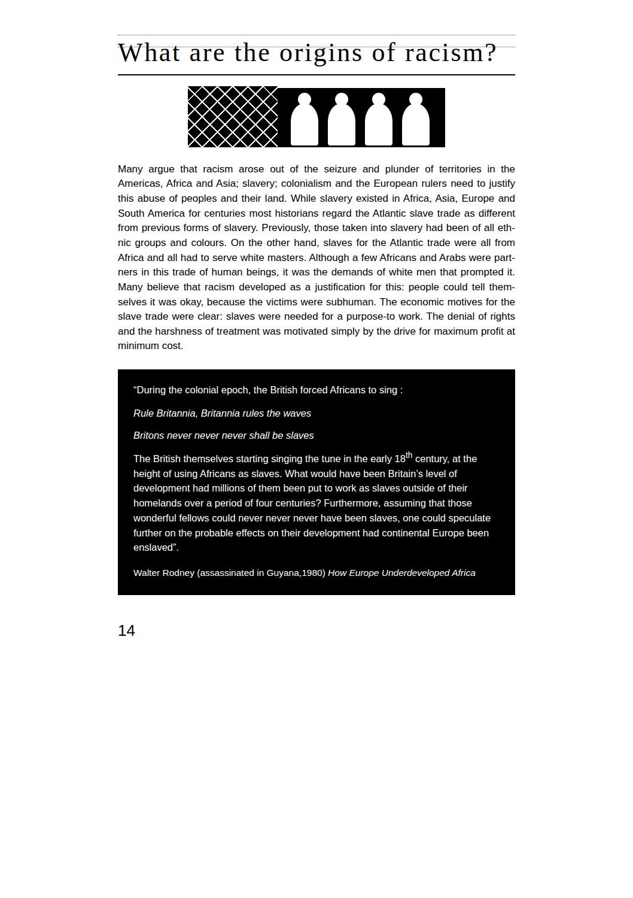What are the origins of racism?
Many argue that racism arose out of the seizure and plunder of territories in the Americas, Africa and Asia; slavery; colonialism and the European rulers need to justify this abuse of peoples and their land. While slavery existed in Africa, Asia, Europe and South America for centuries most historians regard the Atlantic slave trade as different from previous forms of slavery. Previously, those taken into slavery had been of all ethnic groups and colours. On the other hand, slaves for the Atlantic trade were all from Africa and all had to serve white masters. Although a few Africans and Arabs were partners in this trade of human beings, it was the demands of white men that prompted it. Many believe that racism developed as a justification for this: people could tell themselves it was okay, because the victims were subhuman. The economic motives for the slave trade were clear: slaves were needed for a purpose-to work. The denial of rights and the harshness of treatment was motivated simply by the drive for maximum profit at minimum cost.
“During the colonial epoch, the British forced Africans to sing :
Rule Britannia, Britannia rules the waves
Britons never never never shall be slaves
The British themselves starting singing the tune in the early 18th century, at the height of using Africans as slaves. What would have been Britain’s level of development had millions of them been put to work as slaves outside of their homelands over a period of four centuries? Furthermore, assuming that those wonderful fellows could never never never have been slaves, one could speculate further on the probable effects on their development had continental Europe been enslaved”.
Walter Rodney (assassinated in Guyana,1980) How Europe Underdeveloped Africa
14